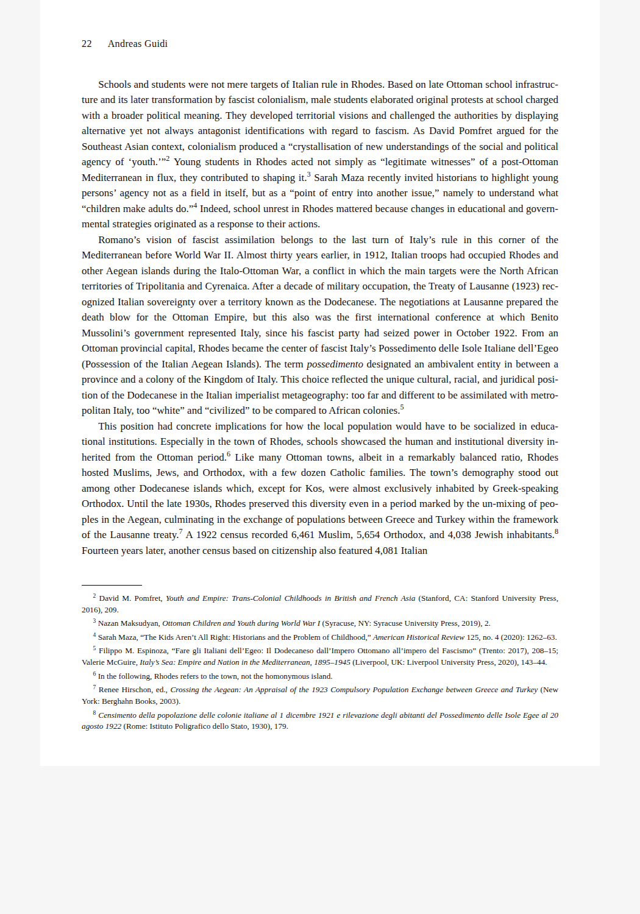22 Andreas Guidi
Schools and students were not mere targets of Italian rule in Rhodes. Based on late Ottoman school infrastructure and its later transformation by fascist colonialism, male students elaborated original protests at school charged with a broader political meaning. They developed territorial visions and challenged the authorities by displaying alternative yet not always antagonist identifications with regard to fascism. As David Pomfret argued for the Southeast Asian context, colonialism produced a “crystallisation of new understandings of the social and political agency of ‘youth.’”2 Young students in Rhodes acted not simply as “legitimate witnesses” of a post-Ottoman Mediterranean in flux, they contributed to shaping it.3 Sarah Maza recently invited historians to highlight young persons’ agency not as a field in itself, but as a “point of entry into another issue,” namely to understand what “children make adults do.”4 Indeed, school unrest in Rhodes mattered because changes in educational and governmental strategies originated as a response to their actions.
Romano’s vision of fascist assimilation belongs to the last turn of Italy’s rule in this corner of the Mediterranean before World War II. Almost thirty years earlier, in 1912, Italian troops had occupied Rhodes and other Aegean islands during the Italo-Ottoman War, a conflict in which the main targets were the North African territories of Tripolitania and Cyrenaica. After a decade of military occupation, the Treaty of Lausanne (1923) recognized Italian sovereignty over a territory known as the Dodecanese. The negotiations at Lausanne prepared the death blow for the Ottoman Empire, but this also was the first international conference at which Benito Mussolini’s government represented Italy, since his fascist party had seized power in October 1922. From an Ottoman provincial capital, Rhodes became the center of fascist Italy’s Possedimento delle Isole Italiane dell’Egeo (Possession of the Italian Aegean Islands). The term possedimento designated an ambivalent entity in between a province and a colony of the Kingdom of Italy. This choice reflected the unique cultural, racial, and juridical position of the Dodecanese in the Italian imperialist metageography: too far and different to be assimilated with metropolitan Italy, too “white” and “civilized” to be compared to African colonies.5
This position had concrete implications for how the local population would have to be socialized in educational institutions. Especially in the town of Rhodes, schools showcased the human and institutional diversity inherited from the Ottoman period.6 Like many Ottoman towns, albeit in a remarkably balanced ratio, Rhodes hosted Muslims, Jews, and Orthodox, with a few dozen Catholic families. The town’s demography stood out among other Dodecanese islands which, except for Kos, were almost exclusively inhabited by Greek-speaking Orthodox. Until the late 1930s, Rhodes preserved this diversity even in a period marked by the un-mixing of peoples in the Aegean, culminating in the exchange of populations between Greece and Turkey within the framework of the Lausanne treaty.7 A 1922 census recorded 6,461 Muslim, 5,654 Orthodox, and 4,038 Jewish inhabitants.8 Fourteen years later, another census based on citizenship also featured 4,081 Italian
2 David M. Pomfret, Youth and Empire: Trans-Colonial Childhoods in British and French Asia (Stanford, CA: Stanford University Press, 2016), 209.
3 Nazan Maksudyan, Ottoman Children and Youth during World War I (Syracuse, NY: Syracuse University Press, 2019), 2.
4 Sarah Maza, “The Kids Aren’t All Right: Historians and the Problem of Childhood,” American Historical Review 125, no. 4 (2020): 1262–63.
5 Filippo M. Espinoza, “Fare gli Italiani dell’Egeo: Il Dodecaneso dall’Impero Ottomano all’impero del Fascismo” (Trento: 2017), 208–15; Valerie McGuire, Italy’s Sea: Empire and Nation in the Mediterranean, 1895–1945 (Liverpool, UK: Liverpool University Press, 2020), 143–44.
6 In the following, Rhodes refers to the town, not the homonymous island.
7 Renee Hirschon, ed., Crossing the Aegean: An Appraisal of the 1923 Compulsory Population Exchange between Greece and Turkey (New York: Berghahn Books, 2003).
8 Censimento della popolazione delle colonie italiane al 1 dicembre 1921 e rilevazione degli abitanti del Possedimento delle Isole Egee al 20 agosto 1922 (Rome: Istituto Poligrafico dello Stato, 1930), 179.